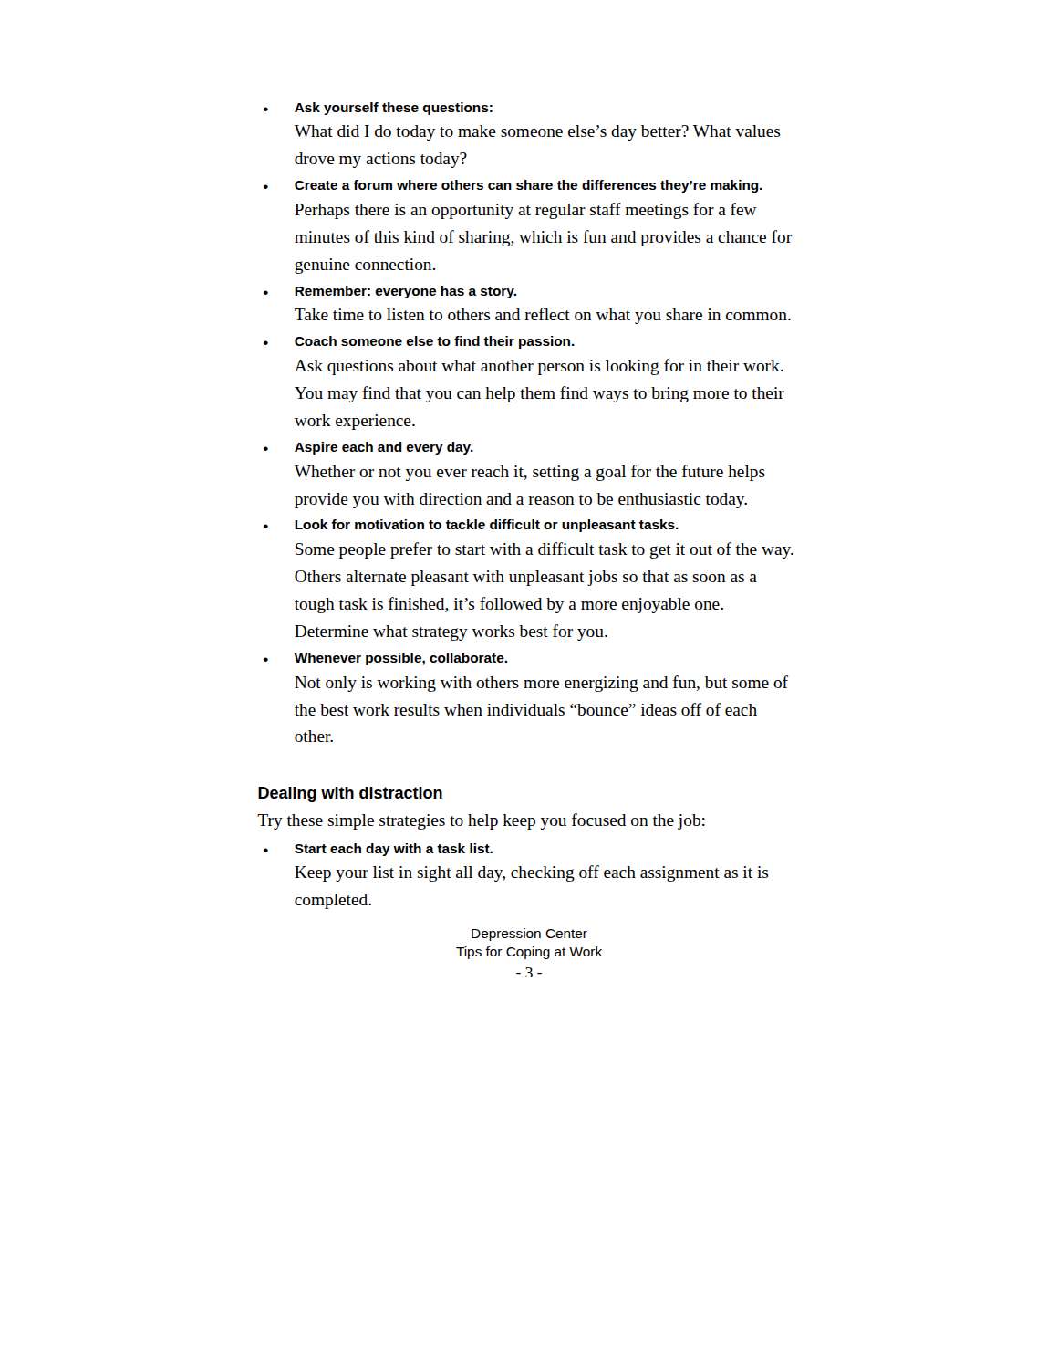Ask yourself these questions: What did I do today to make someone else’s day better? What values drove my actions today?
Create a forum where others can share the differences they’re making. Perhaps there is an opportunity at regular staff meetings for a few minutes of this kind of sharing, which is fun and provides a chance for genuine connection.
Remember: everyone has a story. Take time to listen to others and reflect on what you share in common.
Coach someone else to find their passion. Ask questions about what another person is looking for in their work. You may find that you can help them find ways to bring more to their work experience.
Aspire each and every day. Whether or not you ever reach it, setting a goal for the future helps provide you with direction and a reason to be enthusiastic today.
Look for motivation to tackle difficult or unpleasant tasks. Some people prefer to start with a difficult task to get it out of the way. Others alternate pleasant with unpleasant jobs so that as soon as a tough task is finished, it’s followed by a more enjoyable one. Determine what strategy works best for you.
Whenever possible, collaborate. Not only is working with others more energizing and fun, but some of the best work results when individuals “bounce” ideas off of each other.
Dealing with distraction
Try these simple strategies to help keep you focused on the job:
Start each day with a task list. Keep your list in sight all day, checking off each assignment as it is completed.
Depression Center
Tips for Coping at Work
- 3 -